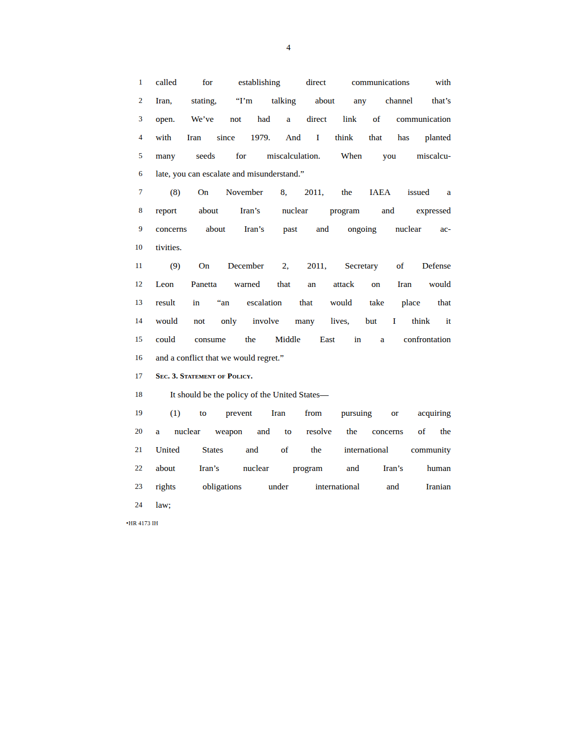4
called for establishing direct communications with
Iran, stating, “I’m talking about any channel that’s
open. We’ve not had a direct link of communication
with Iran since 1979. And I think that has planted
many seeds for miscalculation. When you miscalcu-
late, you can escalate and misunderstand.”
(8) On November 8, 2011, the IAEA issued a
report about Iran’s nuclear program and expressed
concerns about Iran’s past and ongoing nuclear ac-
tivities.
(9) On December 2, 2011, Secretary of Defense
Leon Panetta warned that an attack on Iran would
result in “an escalation that would take place that
would not only involve many lives, but I think it
could consume the Middle East in a confrontation
and a conflict that we would regret.”
Sec. 3. Statement of Policy.
It should be the policy of the United States—
(1) to prevent Iran from pursuing or acquiring
a nuclear weapon and to resolve the concerns of the
United States and of the international community
about Iran’s nuclear program and Iran’s human
rights obligations under international and Iranian
law;
•HR 4173 IH